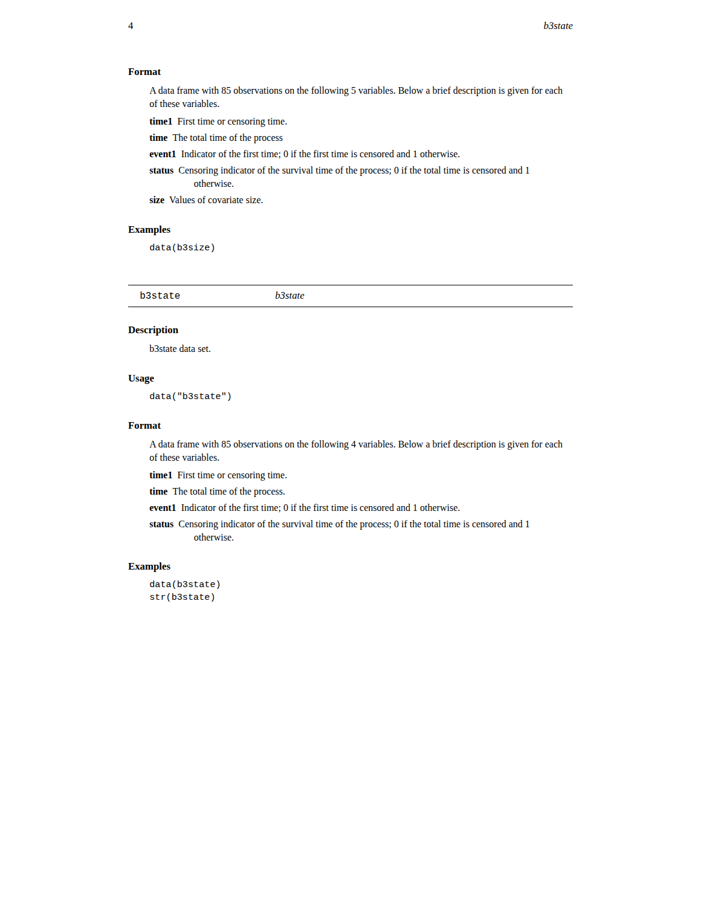4 b3state
Format
A data frame with 85 observations on the following 5 variables. Below a brief description is given for each of these variables.
time1
First time or censoring time.
time
The total time of the process
event1
Indicator of the first time; 0 if the first time is censored and 1 otherwise.
status
Censoring indicator of the survival time of the process; 0 if the total time is censored and 1 otherwise.
size
Values of covariate size.
Examples
data(b3size)
b3state b3state
Description
b3state data set.
Usage
data("b3state")
Format
A data frame with 85 observations on the following 4 variables. Below a brief description is given for each of these variables.
time1
First time or censoring time.
time
The total time of the process.
event1
Indicator of the first time; 0 if the first time is censored and 1 otherwise.
status
Censoring indicator of the survival time of the process; 0 if the total time is censored and 1 otherwise.
Examples
data(b3state)
str(b3state)